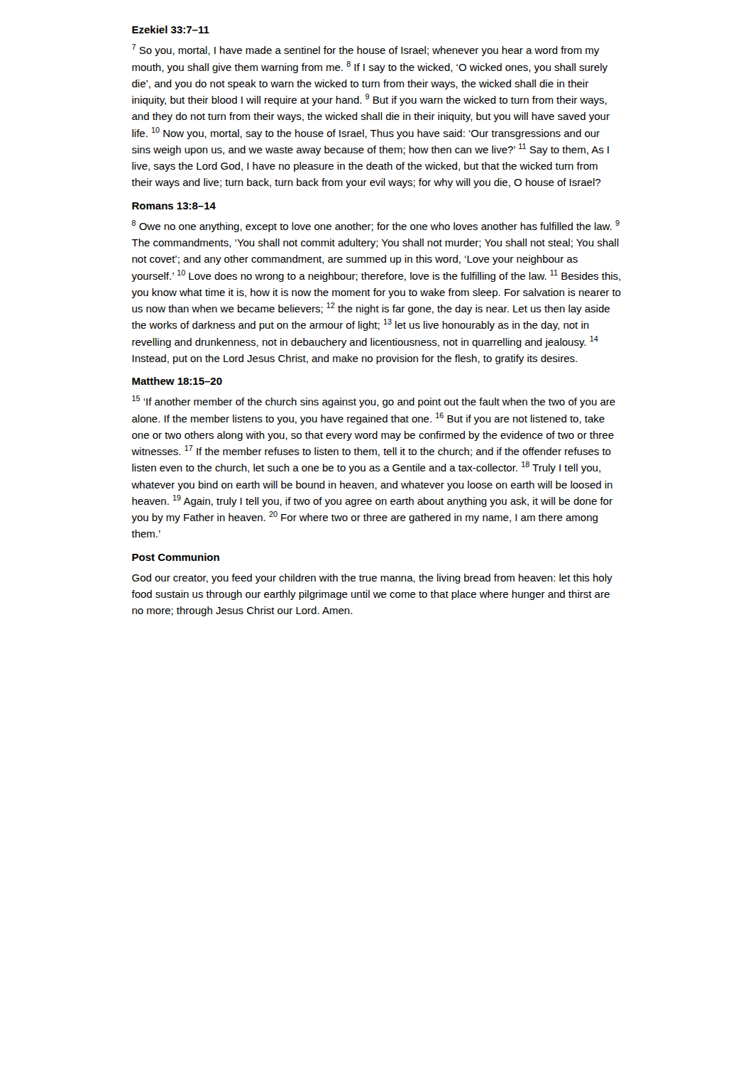Ezekiel 33:7–11
7 So you, mortal, I have made a sentinel for the house of Israel; whenever you hear a word from my mouth, you shall give them warning from me. 8 If I say to the wicked, ‘O wicked ones, you shall surely die’, and you do not speak to warn the wicked to turn from their ways, the wicked shall die in their iniquity, but their blood I will require at your hand. 9 But if you warn the wicked to turn from their ways, and they do not turn from their ways, the wicked shall die in their iniquity, but you will have saved your life. 10 Now you, mortal, say to the house of Israel, Thus you have said: ‘Our transgressions and our sins weigh upon us, and we waste away because of them; how then can we live?’ 11 Say to them, As I live, says the Lord God, I have no pleasure in the death of the wicked, but that the wicked turn from their ways and live; turn back, turn back from your evil ways; for why will you die, O house of Israel?
Romans 13:8–14
8 Owe no one anything, except to love one another; for the one who loves another has fulfilled the law. 9 The commandments, ‘You shall not commit adultery; You shall not murder; You shall not steal; You shall not covet’; and any other commandment, are summed up in this word, ‘Love your neighbour as yourself.’ 10 Love does no wrong to a neighbour; therefore, love is the fulfilling of the law. 11 Besides this, you know what time it is, how it is now the moment for you to wake from sleep. For salvation is nearer to us now than when we became believers; 12 the night is far gone, the day is near. Let us then lay aside the works of darkness and put on the armour of light; 13 let us live honourably as in the day, not in revelling and drunkenness, not in debauchery and licentiousness, not in quarrelling and jealousy. 14 Instead, put on the Lord Jesus Christ, and make no provision for the flesh, to gratify its desires.
Matthew 18:15–20
15 ‘If another member of the church sins against you, go and point out the fault when the two of you are alone. If the member listens to you, you have regained that one. 16 But if you are not listened to, take one or two others along with you, so that every word may be confirmed by the evidence of two or three witnesses. 17 If the member refuses to listen to them, tell it to the church; and if the offender refuses to listen even to the church, let such a one be to you as a Gentile and a tax-collector. 18 Truly I tell you, whatever you bind on earth will be bound in heaven, and whatever you loose on earth will be loosed in heaven. 19 Again, truly I tell you, if two of you agree on earth about anything you ask, it will be done for you by my Father in heaven. 20 For where two or three are gathered in my name, I am there among them.’
Post Communion
God our creator, you feed your children with the true manna, the living bread from heaven: let this holy food sustain us through our earthly pilgrimage until we come to that place where hunger and thirst are no more; through Jesus Christ our Lord. Amen.